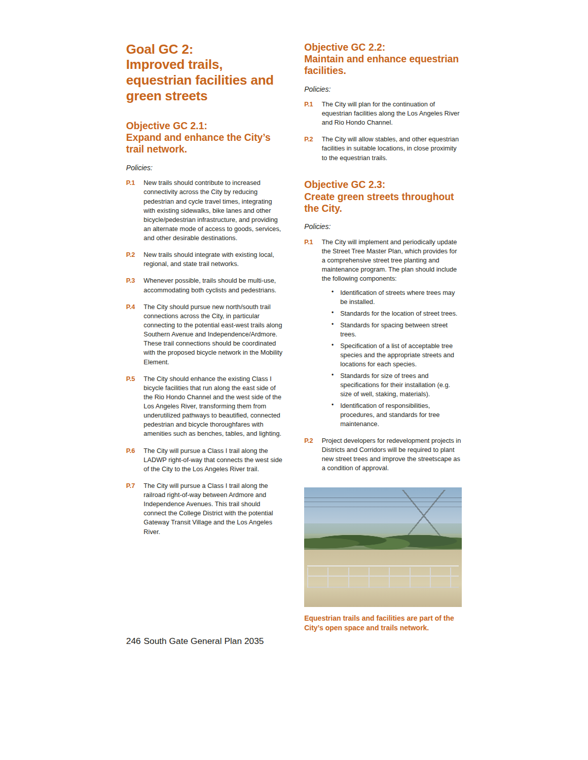Goal GC 2:
Improved trails, equestrian facilities and green streets
Objective GC 2.1:
Expand and enhance the City’s trail network.
Policies:
P.1 New trails should contribute to increased connectivity across the City by reducing pedestrian and cycle travel times, integrating with existing sidewalks, bike lanes and other bicycle/pedestrian infrastructure, and providing an alternate mode of access to goods, services, and other desirable destinations.
P.2 New trails should integrate with existing local, regional, and state trail networks.
P.3 Whenever possible, trails should be multi-use, accommodating both cyclists and pedestrians.
P.4 The City should pursue new north/south trail connections across the City, in particular connecting to the potential east-west trails along Southern Avenue and Independence/Ardmore. These trail connections should be coordinated with the proposed bicycle network in the Mobility Element.
P.5 The City should enhance the existing Class I bicycle facilities that run along the east side of the Rio Hondo Channel and the west side of the Los Angeles River, transforming them from underutilized pathways to beautified, connected pedestrian and bicycle thoroughfares with amenities such as benches, tables, and lighting.
P.6 The City will pursue a Class I trail along the LADWP right-of-way that connects the west side of the City to the Los Angeles River trail.
P.7 The City will pursue a Class I trail along the railroad right-of-way between Ardmore and Independence Avenues. This trail should connect the College District with the potential Gateway Transit Village and the Los Angeles River.
Objective GC 2.2:
Maintain and enhance equestrian facilities.
Policies:
P.1 The City will plan for the continuation of equestrian facilities along the Los Angeles River and Rio Hondo Channel.
P.2 The City will allow stables, and other equestrian facilities in suitable locations, in close proximity to the equestrian trails.
Objective GC 2.3:
Create green streets throughout the City.
Policies:
P.1 The City will implement and periodically update the Street Tree Master Plan, which provides for a comprehensive street tree planting and maintenance program. The plan should include the following components:
Identification of streets where trees may be installed.
Standards for the location of street trees.
Standards for spacing between street trees.
Specification of a list of acceptable tree species and the appropriate streets and locations for each species.
Standards for size of trees and specifications for their installation (e.g. size of well, staking, materials).
Identification of responsibilities, procedures, and standards for tree maintenance.
P.2 Project developers for redevelopment projects in Districts and Corridors will be required to plant new street trees and improve the streetscape as a condition of approval.
Equestrian trails and facilities are part of the City’s open space and trails network.
246 South Gate General Plan 2035